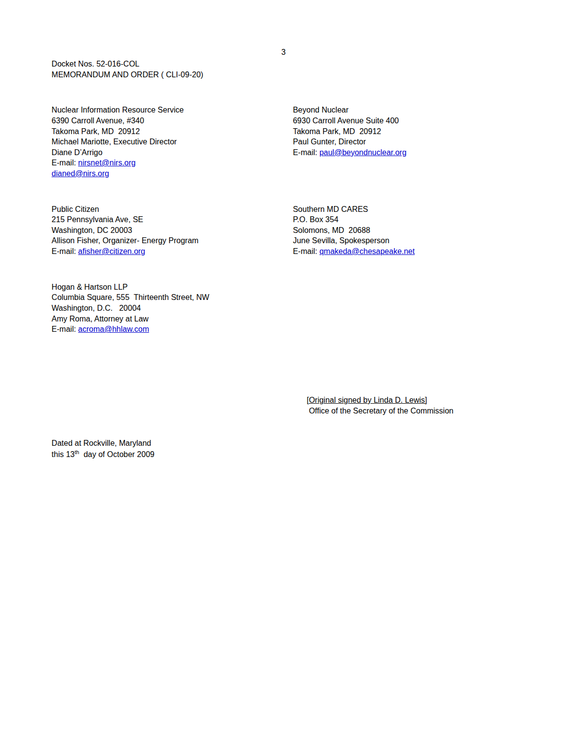3
Docket Nos. 52-016-COL
MEMORANDUM AND ORDER ( CLI-09-20)
| Nuclear Information Resource Service 6390 Carroll Avenue, #340 Takoma Park, MD 20912 Michael Mariotte, Executive Director Diane D’Arrigo E-mail: nirsnet@nirs.org dianed@nirs.org | Beyond Nuclear 6930 Carroll Avenue Suite 400 Takoma Park, MD 20912 Paul Gunter, Director E-mail: paul@beyondnuclear.org |
| Public Citizen 215 Pennsylvania Ave, SE Washington, DC 20003 Allison Fisher, Organizer- Energy Program E-mail: afisher@citizen.org | Southern MD CARES P.O. Box 354 Solomons, MD 20688 June Sevilla, Spokesperson E-mail: qmakeda@chesapeake.net |
| Hogan & Hartson LLP Columbia Square, 555 Thirteenth Street, NW Washington, D.C. 20004 Amy Roma, Attorney at Law E-mail: acroma@hhlaw.com | |
[Original signed by Linda D. Lewis]
Office of the Secretary of the Commission
Dated at Rockville, Maryland
this 13th day of October 2009